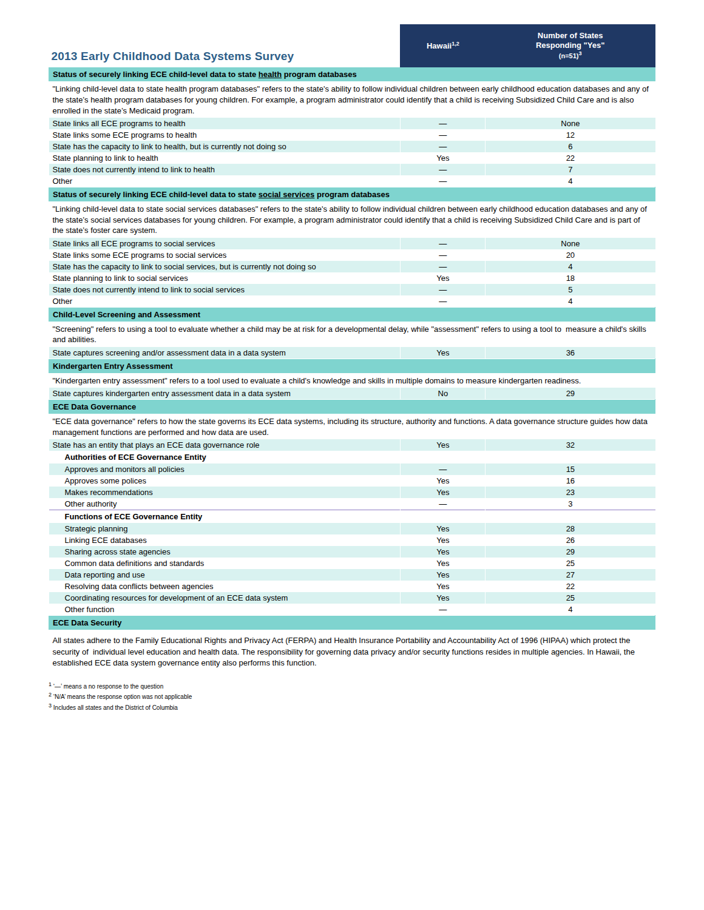| 2013 Early Childhood Data Systems Survey | Hawaii 1,2 | Number of States Responding "Yes" (n=51) 3 |
| Status of securely linking ECE child-level data to state health program databases |
| "Linking child-level data to state health program databases" refers to the state's ability to follow individual children between early childhood education databases and any of the state’s health program databases for young children. For example, a program administrator could identify that a child is receiving Subsidized Child Care and is also enrolled in the state’s Medicaid program. |
| State links all ECE programs to health | — | None |
| State links some ECE programs to health | — | 12 |
| State has the capacity to link to health, but is currently not doing so | — | 6 |
| State planning to link to health | Yes | 22 |
| State does not currently intend to link to health | — | 7 |
| Other | — | 4 |
| Status of securely linking ECE child-level data to state social services program databases |
| "Linking child-level data to state social services databases" refers to the state's ability to follow individual children between early childhood education databases and any of the state’s social services databases for young children. For example, a program administrator could identify that a child is receiving Subsidized Child Care and is part of the state’s foster care system. |
| State links all ECE programs to social services | — | None |
| State links some ECE programs to social services | — | 20 |
| State has the capacity to link to social services, but is currently not doing so | — | 4 |
| State planning to link to social services | Yes | 18 |
| State does not currently intend to link to social services | — | 5 |
| Other | — | 4 |
| Child-Level Screening and Assessment |
| "Screening" refers to using a tool to evaluate whether a child may be at risk for a developmental delay, while "assessment" refers to using a tool to measure a child's skills and abilities. |
| State captures screening and/or assessment data in a data system | Yes | 36 |
| Kindergarten Entry Assessment |
| "Kindergarten entry assessment" refers to a tool used to evaluate a child's knowledge and skills in multiple domains to measure kindergarten readiness. |
| State captures kindergarten entry assessment data in a data system | No | 29 |
| ECE Data Governance |
| "ECE data governance" refers to how the state governs its ECE data systems, including its structure, authority and functions. A data governance structure guides how data management functions are performed and how data are used. |
| State has an entity that plays an ECE data governance role | Yes | 32 |
| Authorities of ECE Governance Entity | | |
| Approves and monitors all policies | — | 15 |
| Approves some polices | Yes | 16 |
| Makes recommendations | Yes | 23 |
| Other authority | — | 3 |
| Functions of ECE Governance Entity | | |
| Strategic planning | Yes | 28 |
| Linking ECE databases | Yes | 26 |
| Sharing across state agencies | Yes | 29 |
| Common data definitions and standards | Yes | 25 |
| Data reporting and use | Yes | 27 |
| Resolving data conflicts between agencies | Yes | 22 |
| Coordinating resources for development of an ECE data system | Yes | 25 |
| Other function | — | 4 |
| ECE Data Security |
| All states adhere to the Family Educational Rights and Privacy Act (FERPA) and Health Insurance Portability and Accountability Act of 1996 (HIPAA) which protect the security of individual level education and health data. The responsibility for governing data privacy and/or security functions resides in multiple agencies. In Hawaii, the established ECE data system governance entity also performs this function. |
1 ‘—’ means a no response to the question
2 ‘N/A’ means the response option was not applicable
3 Includes all states and the District of Columbia